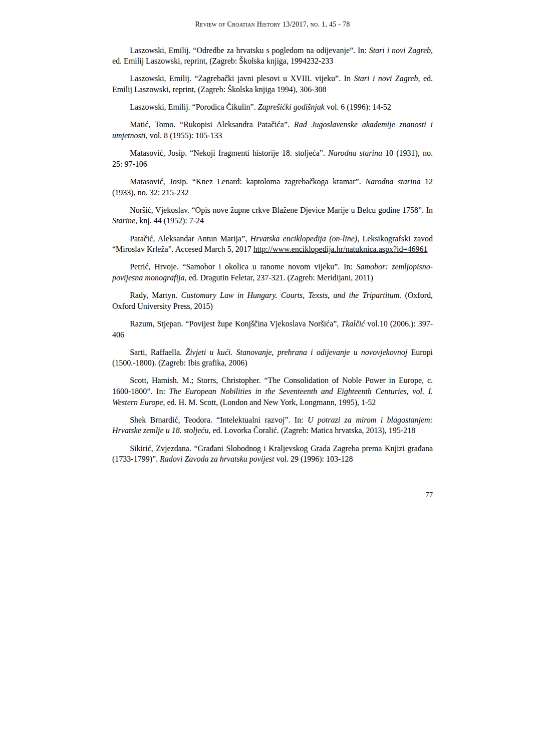Review of Croatian History 13/2017, no. 1, 45 - 78
Laszowski, Emilij. “Odredbe za hrvatsku s pogledom na odijevanje”. In: Stari i novi Zagreb, ed. Emilij Laszowski, reprint, (Zagreb: Školska knjiga, 1994232-233
Laszowski, Emilij. “Zagrebački javni plesovi u XVIII. vijeku”. In Stari i novi Zagreb, ed. Emilij Laszowski, reprint, (Zagreb: Školska knjiga 1994), 306-308
Laszowski, Emilij. “Porodica Čikulin”. Zaprešićki godišnjak vol. 6 (1996): 14-52
Matić, Tomo. “Rukopisi Aleksandra Patačića”. Rad Jugoslavenske akademije znanosti i umjetnosti, vol. 8 (1955): 105-133
Matasović, Josip. “Nekoji fragmenti historije 18. stoljeća”. Narodna starina 10 (1931), no. 25: 97-106
Matasović, Josip. “Knez Lenard: kaptoloma zagrebačkoga kramar”. Narodna starina 12 (1933), no. 32: 215-232
Noršić, Vjekoslav. “Opis nove župne crkve Blažene Djevice Marije u Belcu godine 1758”. In Starine, knj. 44 (1952): 7-24
Patačić, Aleksandar Antun Marija”, Hrvatska enciklopedija (on-line), Leksikografski zavod “Miroslav Krleža”. Accesed March 5, 2017 http://www.enciklopedija.hr/natuknica.aspx?id=46961
Petrić, Hrvoje. “Samobor i okolica u ranome novom vijeku”. In: Samobor: zemljopisno-povijesna monografija, ed. Dragutin Feletar, 237-321. (Zagreb: Meridijani, 2011)
Rady, Martyn. Customary Law in Hungary. Courts, Texsts, and the Tripartitum. (Oxford, Oxford University Press, 2015)
Razum, Stjepan. “Povijest župe Konjščina Vjekoslava Noršića”, Tkalčić vol.10 (2006.): 397-406
Sarti, Raffaella. Živjeti u kući. Stanovanje, prehrana i odijevanje u novovjekovnoj Europi (1500.-1800). (Zagreb: Ibis grafika, 2006)
Scott, Hamish. M.; Storrs, Christopher. “The Consolidation of Noble Power in Europe, c. 1600-1800”. In: The European Nobilities in the Seventeenth and Eighteenth Centuries, vol. I. Western Europe, ed. H. M. Scott, (London and New York, Longmann, 1995), 1-52
Shek Brnardić, Teodora. “Intelektualni razvoj”. In: U potrazi za mirom i blagostanjem: Hrvatske zemlje u 18. stoljeću, ed. Lovorka Čoralić. (Zagreb: Matica hrvatska, 2013), 195-218
Sikirić, Zvjezdana. “Građani Slobodnog i Kraljevskog Grada Zagreba prema Knjizi građana (1733-1799)”. Radovi Zavoda za hrvatsku povijest vol. 29 (1996): 103-128
77